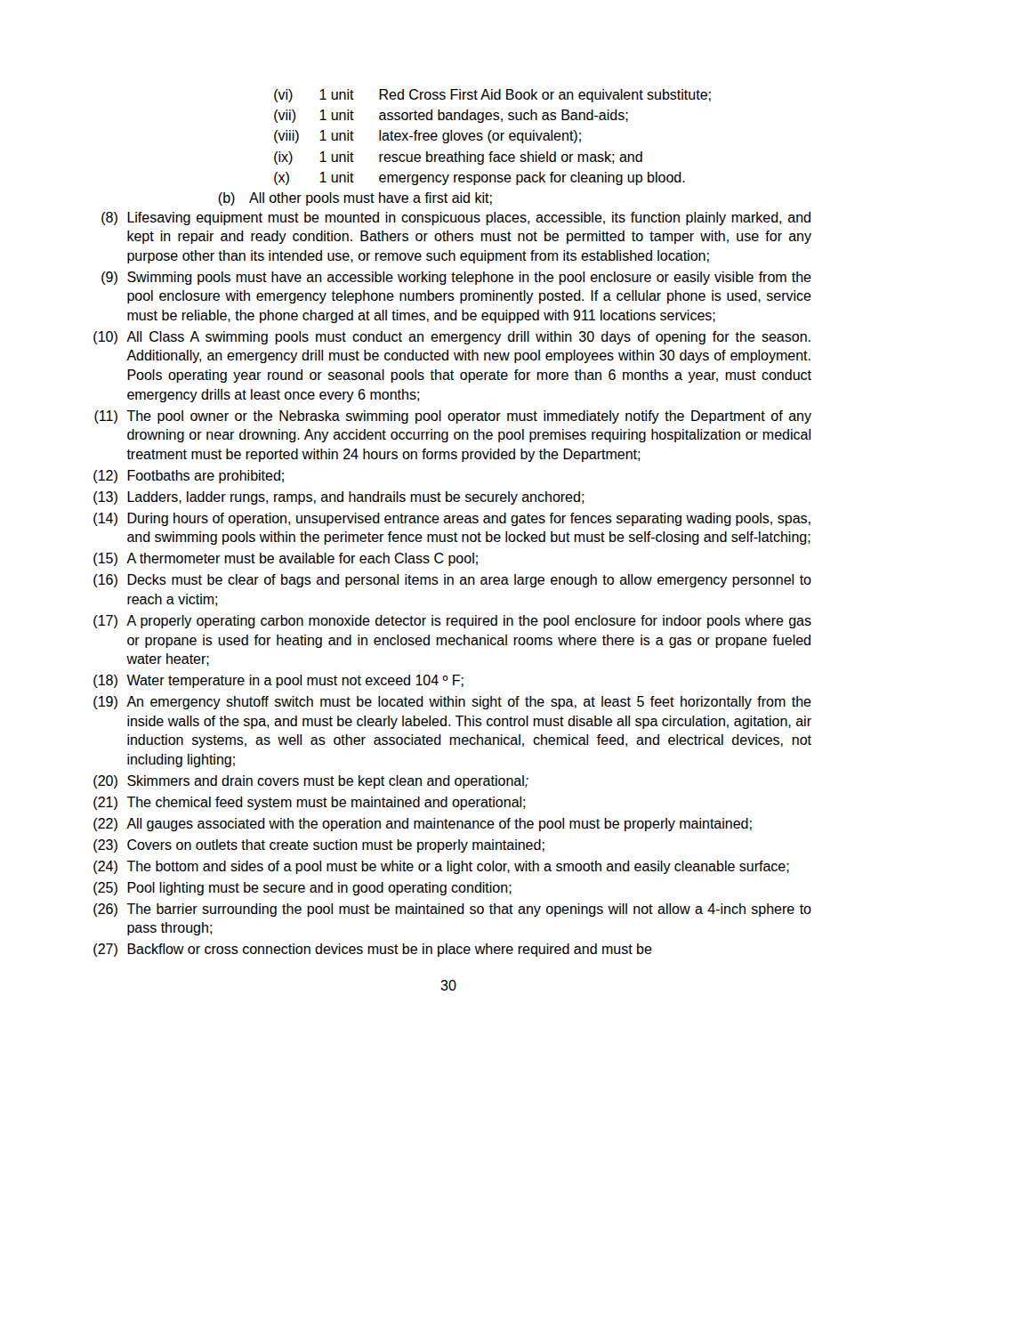(vi) 1 unit Red Cross First Aid Book or an equivalent substitute;
(vii) 1 unit assorted bandages, such as Band-aids;
(viii) 1 unit latex-free gloves (or equivalent);
(ix) 1 unit rescue breathing face shield or mask; and
(x) 1 unit emergency response pack for cleaning up blood.
(b) All other pools must have a first aid kit;
(8) Lifesaving equipment must be mounted in conspicuous places, accessible, its function plainly marked, and kept in repair and ready condition. Bathers or others must not be permitted to tamper with, use for any purpose other than its intended use, or remove such equipment from its established location;
(9) Swimming pools must have an accessible working telephone in the pool enclosure or easily visible from the pool enclosure with emergency telephone numbers prominently posted. If a cellular phone is used, service must be reliable, the phone charged at all times, and be equipped with 911 locations services;
(10) All Class A swimming pools must conduct an emergency drill within 30 days of opening for the season. Additionally, an emergency drill must be conducted with new pool employees within 30 days of employment. Pools operating year round or seasonal pools that operate for more than 6 months a year, must conduct emergency drills at least once every 6 months;
(11) The pool owner or the Nebraska swimming pool operator must immediately notify the Department of any drowning or near drowning. Any accident occurring on the pool premises requiring hospitalization or medical treatment must be reported within 24 hours on forms provided by the Department;
(12) Footbaths are prohibited;
(13) Ladders, ladder rungs, ramps, and handrails must be securely anchored;
(14) During hours of operation, unsupervised entrance areas and gates for fences separating wading pools, spas, and swimming pools within the perimeter fence must not be locked but must be self-closing and self-latching;
(15) A thermometer must be available for each Class C pool;
(16) Decks must be clear of bags and personal items in an area large enough to allow emergency personnel to reach a victim;
(17) A properly operating carbon monoxide detector is required in the pool enclosure for indoor pools where gas or propane is used for heating and in enclosed mechanical rooms where there is a gas or propane fueled water heater;
(18) Water temperature in a pool must not exceed 104 º F;
(19) An emergency shutoff switch must be located within sight of the spa, at least 5 feet horizontally from the inside walls of the spa, and must be clearly labeled. This control must disable all spa circulation, agitation, air induction systems, as well as other associated mechanical, chemical feed, and electrical devices, not including lighting;
(20) Skimmers and drain covers must be kept clean and operational;
(21) The chemical feed system must be maintained and operational;
(22) All gauges associated with the operation and maintenance of the pool must be properly maintained;
(23) Covers on outlets that create suction must be properly maintained;
(24) The bottom and sides of a pool must be white or a light color, with a smooth and easily cleanable surface;
(25) Pool lighting must be secure and in good operating condition;
(26) The barrier surrounding the pool must be maintained so that any openings will not allow a 4-inch sphere to pass through;
(27) Backflow or cross connection devices must be in place where required and must be
30